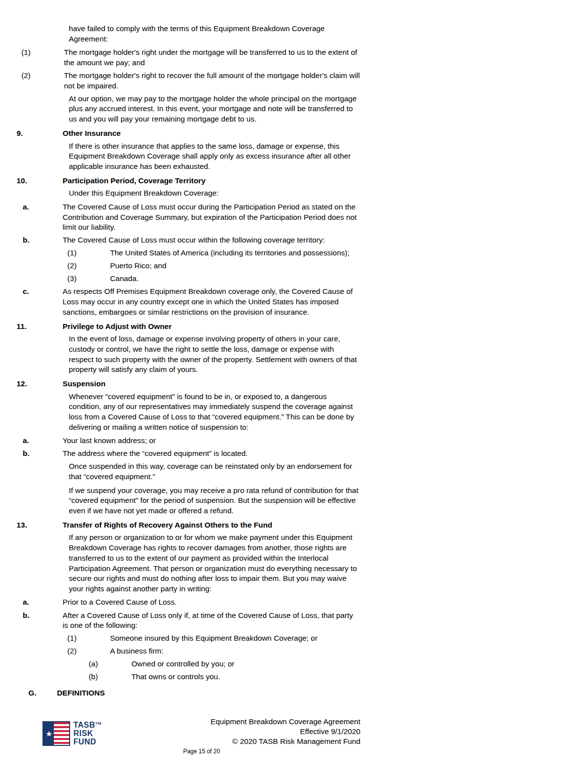have failed to comply with the terms of this Equipment Breakdown Coverage Agreement:
(1) The mortgage holder's right under the mortgage will be transferred to us to the extent of the amount we pay; and
(2) The mortgage holder's right to recover the full amount of the mortgage holder's claim will not be impaired.
At our option, we may pay to the mortgage holder the whole principal on the mortgage plus any accrued interest. In this event, your mortgage and note will be transferred to us and you will pay your remaining mortgage debt to us.
9. Other Insurance
If there is other insurance that applies to the same loss, damage or expense, this Equipment Breakdown Coverage shall apply only as excess insurance after all other applicable insurance has been exhausted.
10. Participation Period, Coverage Territory
Under this Equipment Breakdown Coverage:
a. The Covered Cause of Loss must occur during the Participation Period as stated on the Contribution and Coverage Summary, but expiration of the Participation Period does not limit our liability.
b. The Covered Cause of Loss must occur within the following coverage territory:
(1) The United States of America (including its territories and possessions);
(2) Puerto Rico; and
(3) Canada.
c. As respects Off Premises Equipment Breakdown coverage only, the Covered Cause of Loss may occur in any country except one in which the United States has imposed sanctions, embargoes or similar restrictions on the provision of insurance.
11. Privilege to Adjust with Owner
In the event of loss, damage or expense involving property of others in your care, custody or control, we have the right to settle the loss, damage or expense with respect to such property with the owner of the property. Settlement with owners of that property will satisfy any claim of yours.
12. Suspension
Whenever “covered equipment” is found to be in, or exposed to, a dangerous condition, any of our representatives may immediately suspend the coverage against loss from a Covered Cause of Loss to that “covered equipment.” This can be done by delivering or mailing a written notice of suspension to:
a. Your last known address; or
b. The address where the “covered equipment” is located.
Once suspended in this way, coverage can be reinstated only by an endorsement for that “covered equipment.”
If we suspend your coverage, you may receive a pro rata refund of contribution for that “covered equipment” for the period of suspension. But the suspension will be effective even if we have not yet made or offered a refund.
13. Transfer of Rights of Recovery Against Others to the Fund
If any person or organization to or for whom we make payment under this Equipment Breakdown Coverage has rights to recover damages from another, those rights are transferred to us to the extent of our payment as provided within the Interlocal Participation Agreement. That person or organization must do everything necessary to secure our rights and must do nothing after loss to impair them. But you may waive your rights against another party in writing:
a. Prior to a Covered Cause of Loss.
b. After a Covered Cause of Loss only if, at time of the Covered Cause of Loss, that party is one of the following:
(1) Someone insured by this Equipment Breakdown Coverage; or
(2) A business firm:
(a) Owned or controlled by you; or
(b) That owns or controls you.
G. DEFINITIONS
★
TASBTM
RISK
FUND
Equipment Breakdown Coverage Agreement
Effective 9/1/2020
© 2020 TASB Risk Management Fund
Page 15 of 20